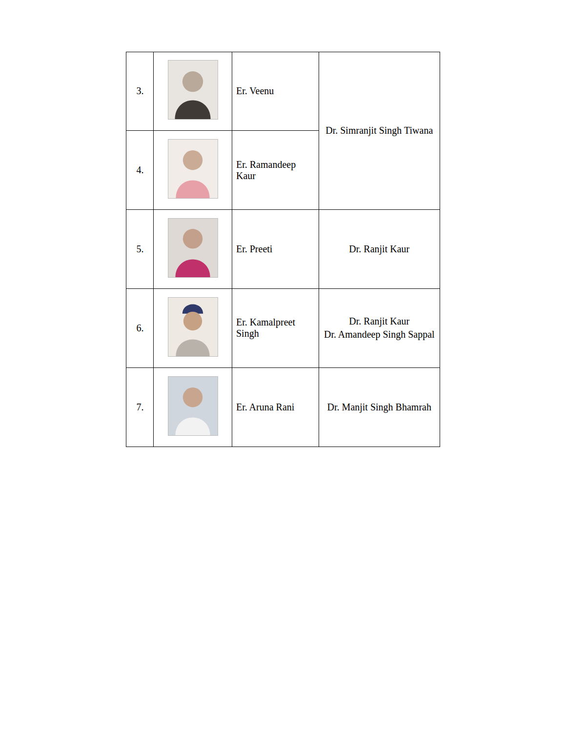| 3. | | Er. Veenu | Dr. Simranjit Singh Tiwana |
| 4. | | Er. Ramandeep Kaur |
| 5. | | Er. Preeti | Dr. Ranjit Kaur |
| 6. | | Er. Kamalpreet Singh | Dr. Ranjit Kaur Dr. Amandeep Singh Sappal |
| 7. | | Er. Aruna Rani | Dr. Manjit Singh Bhamrah |